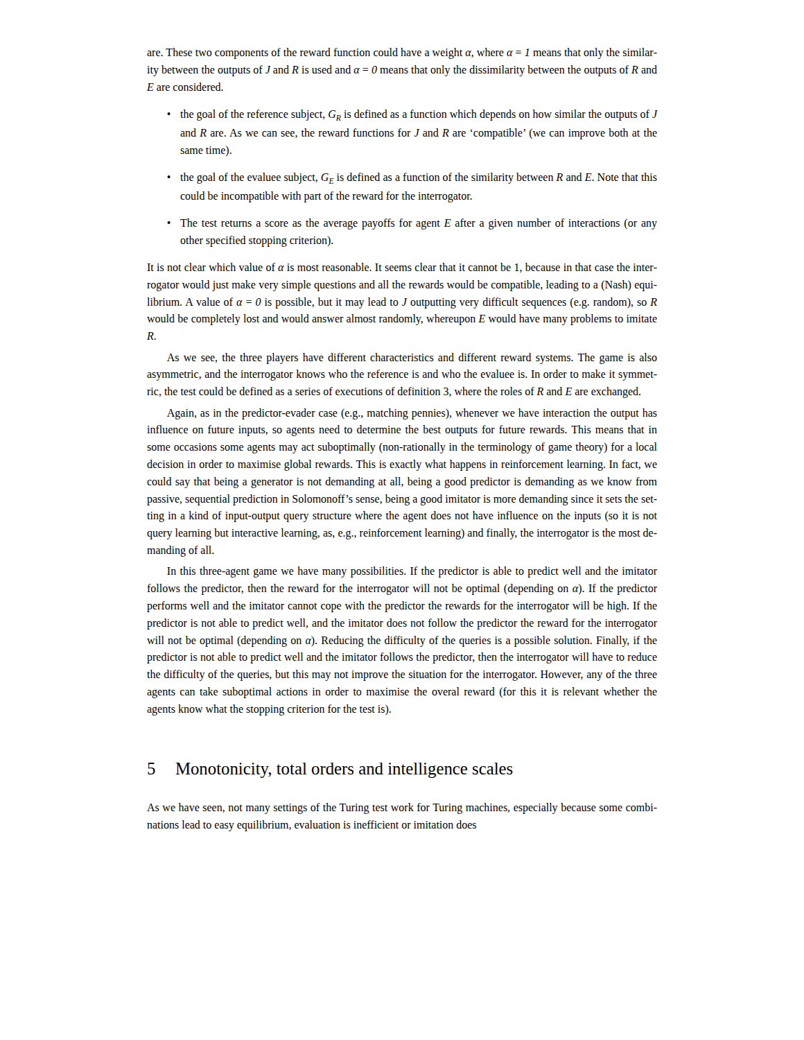are. These two components of the reward function could have a weight α, where α = 1 means that only the similarity between the outputs of J and R is used and α = 0 means that only the dissimilarity between the outputs of R and E are considered.
the goal of the reference subject, GR is defined as a function which depends on how similar the outputs of J and R are. As we can see, the reward functions for J and R are ‘compatible’ (we can improve both at the same time).
the goal of the evaluee subject, GE is defined as a function of the similarity between R and E. Note that this could be incompatible with part of the reward for the interrogator.
The test returns a score as the average payoffs for agent E after a given number of interactions (or any other specified stopping criterion).
It is not clear which value of α is most reasonable. It seems clear that it cannot be 1, because in that case the interrogator would just make very simple questions and all the rewards would be compatible, leading to a (Nash) equilibrium. A value of α = 0 is possible, but it may lead to J outputting very difficult sequences (e.g. random), so R would be completely lost and would answer almost randomly, whereupon E would have many problems to imitate R.
As we see, the three players have different characteristics and different reward systems. The game is also asymmetric, and the interrogator knows who the reference is and who the evaluee is. In order to make it symmetric, the test could be defined as a series of executions of definition 3, where the roles of R and E are exchanged.
Again, as in the predictor-evader case (e.g., matching pennies), whenever we have interaction the output has influence on future inputs, so agents need to determine the best outputs for future rewards. This means that in some occasions some agents may act suboptimally (non-rationally in the terminology of game theory) for a local decision in order to maximise global rewards. This is exactly what happens in reinforcement learning. In fact, we could say that being a generator is not demanding at all, being a good predictor is demanding as we know from passive, sequential prediction in Solomonoff’s sense, being a good imitator is more demanding since it sets the setting in a kind of input-output query structure where the agent does not have influence on the inputs (so it is not query learning but interactive learning, as, e.g., reinforcement learning) and finally, the interrogator is the most demanding of all.
In this three-agent game we have many possibilities. If the predictor is able to predict well and the imitator follows the predictor, then the reward for the interrogator will not be optimal (depending on α). If the predictor performs well and the imitator cannot cope with the predictor the rewards for the interrogator will be high. If the predictor is not able to predict well, and the imitator does not follow the predictor the reward for the interrogator will not be optimal (depending on α). Reducing the difficulty of the queries is a possible solution. Finally, if the predictor is not able to predict well and the imitator follows the predictor, then the interrogator will have to reduce the difficulty of the queries, but this may not improve the situation for the interrogator. However, any of the three agents can take suboptimal actions in order to maximise the overal reward (for this it is relevant whether the agents know what the stopping criterion for the test is).
5 Monotonicity, total orders and intelligence scales
As we have seen, not many settings of the Turing test work for Turing machines, especially because some combinations lead to easy equilibrium, evaluation is inefficient or imitation does